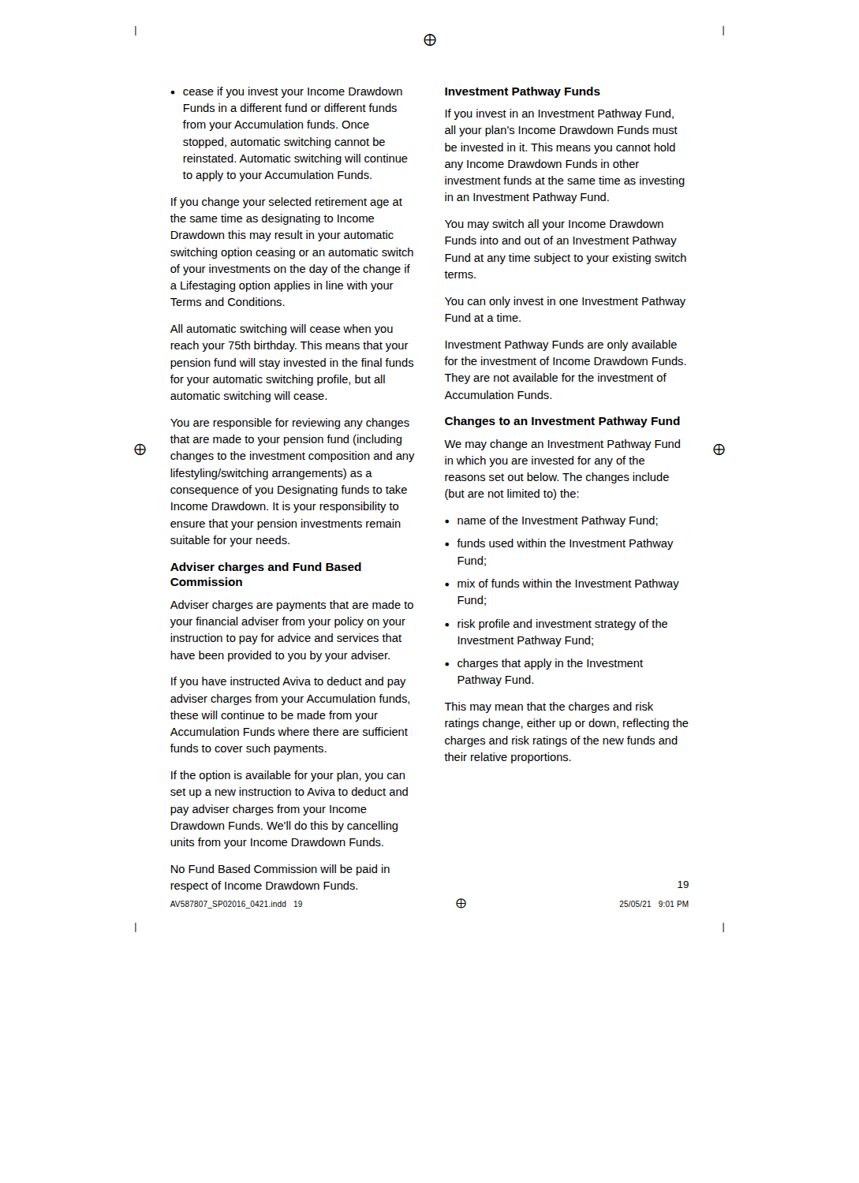| | | | ⨁ ⨁ ⨁
cease if you invest your Income Drawdown Funds in a different fund or different funds from your Accumulation funds. Once stopped, automatic switching cannot be reinstated. Automatic switching will continue to apply to your Accumulation Funds.
If you change your selected retirement age at the same time as designating to Income Drawdown this may result in your automatic switching option ceasing or an automatic switch of your investments on the day of the change if a Lifestaging option applies in line with your Terms and Conditions.
All automatic switching will cease when you reach your 75th birthday. This means that your pension fund will stay invested in the final funds for your automatic switching profile, but all automatic switching will cease.
You are responsible for reviewing any changes that are made to your pension fund (including changes to the investment composition and any lifestyling/switching arrangements) as a consequence of you Designating funds to take Income Drawdown. It is your responsibility to ensure that your pension investments remain suitable for your needs.
Adviser charges and Fund Based Commission
Adviser charges are payments that are made to your financial adviser from your policy on your instruction to pay for advice and services that have been provided to you by your adviser.
If you have instructed Aviva to deduct and pay adviser charges from your Accumulation funds, these will continue to be made from your Accumulation Funds where there are sufficient funds to cover such payments.
If the option is available for your plan, you can set up a new instruction to Aviva to deduct and pay adviser charges from your Income Drawdown Funds. We'll do this by cancelling units from your Income Drawdown Funds.
No Fund Based Commission will be paid in respect of Income Drawdown Funds.
Investment Pathway Funds
If you invest in an Investment Pathway Fund, all your plan's Income Drawdown Funds must be invested in it. This means you cannot hold any Income Drawdown Funds in other investment funds at the same time as investing in an Investment Pathway Fund.
You may switch all your Income Drawdown Funds into and out of an Investment Pathway Fund at any time subject to your existing switch terms.
You can only invest in one Investment Pathway Fund at a time.
Investment Pathway Funds are only available for the investment of Income Drawdown Funds. They are not available for the investment of Accumulation Funds.
Changes to an Investment Pathway Fund
We may change an Investment Pathway Fund in which you are invested for any of the reasons set out below. The changes include (but are not limited to) the:
name of the Investment Pathway Fund;
funds used within the Investment Pathway Fund;
mix of funds within the Investment Pathway Fund;
risk profile and investment strategy of the Investment Pathway Fund;
charges that apply in the Investment Pathway Fund.
This may mean that the charges and risk ratings change, either up or down, reflecting the charges and risk ratings of the new funds and their relative proportions.
19
AV587807_SP02016_0421.indd 19
⨁
25/05/21 9:01 PM